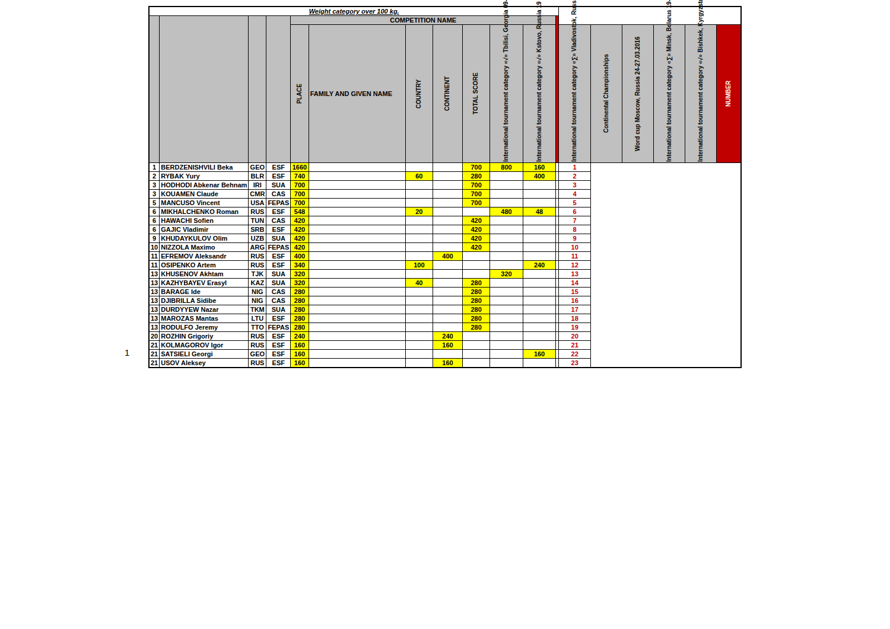1
| Weight category over 100 kg. |
| | | | | COMPETITION NAME | |
| PLACE | FAMILY AND GIVEN NAME | COUNTRY | CONTINENT | TOTAL SCORE | International tournament category «√» Tbilisi, Georgia 09-11.09.2016 | International tournament category «√» Kstovo, Russia 19 21.08.2016 | International tournament category «∑» Vladivostok, Russia 27-29.05.2016 | Continental Championships | Word cup Moscow, Russia 24-27.03.2016 | International tournament category «∑» Minsk, Belarus 19-21.02.2016 | International tournament category «√» Bishkek, Kyrgyzstan 10-12.02.2016 | NUMBER |
| 1 | BERDZENISHVILI Beka | GEO | ESF | 1660 | | | | 700 | 800 | 160 | | 1 |
| 2 | RYBAK Yury | BLR | ESF | 740 | | 60 | | 280 | | 400 | | 2 |
| 3 | HODHODI Abkenar Behnam | IRI | SUA | 700 | | | | 700 | | | | 3 |
| 3 | KOUAMEN Claude | CMR | CAS | 700 | | | | 700 | | | | 4 |
| 5 | MANCUSO Vincent | USA | FEPAS | 700 | | | | 700 | | | | 5 |
| 6 | MIKHALCHENKO Roman | RUS | ESF | 548 | | 20 | | | 480 | 48 | | 6 |
| 6 | HAWACHI Sofien | TUN | CAS | 420 | | | | 420 | | | | 7 |
| 6 | GAJIC Vladimir | SRB | ESF | 420 | | | | 420 | | | | 8 |
| 9 | KHUDAYKULOV Olim | UZB | SUA | 420 | | | | 420 | | | | 9 |
| 10 | NIZZOLA Maximo | ARG | FEPAS | 420 | | | | 420 | | | | 10 |
| 11 | EFREMOV Aleksandr | RUS | ESF | 400 | | | 400 | | | | | 11 |
| 11 | OSIPENKO Artem | RUS | ESF | 340 | | 100 | | | | 240 | | 12 |
| 13 | KHUSENOV Akhtam | TJK | SUA | 320 | | | | | 320 | | | 13 |
| 13 | KAZHYBAYEV Erasyl | KAZ | SUA | 320 | | 40 | | 280 | | | | 14 |
| 13 | BARAGE Ide | NIG | CAS | 280 | | | | 280 | | | | 15 |
| 13 | DJIBRILLA Sidibe | NIG | CAS | 280 | | | | 280 | | | | 16 |
| 13 | DURDYYEW Nazar | TKM | SUA | 280 | | | | 280 | | | | 17 |
| 13 | MAROZAS Mantas | LTU | ESF | 280 | | | | 280 | | | | 18 |
| 13 | RODULFO Jeremy | TTO | FEPAS | 280 | | | | 280 | | | | 19 |
| 20 | ROZHIN Grigoriy | RUS | ESF | 240 | | | 240 | | | | | 20 |
| 21 | KOLMAGOROV Igor | RUS | ESF | 160 | | | 160 | | | | | 21 |
| 21 | SATSIELI Georgi | GEO | ESF | 160 | | | | | | 160 | | 22 |
| 21 | USOV Aleksey | RUS | ESF | 160 | | | 160 | | | | | 23 |